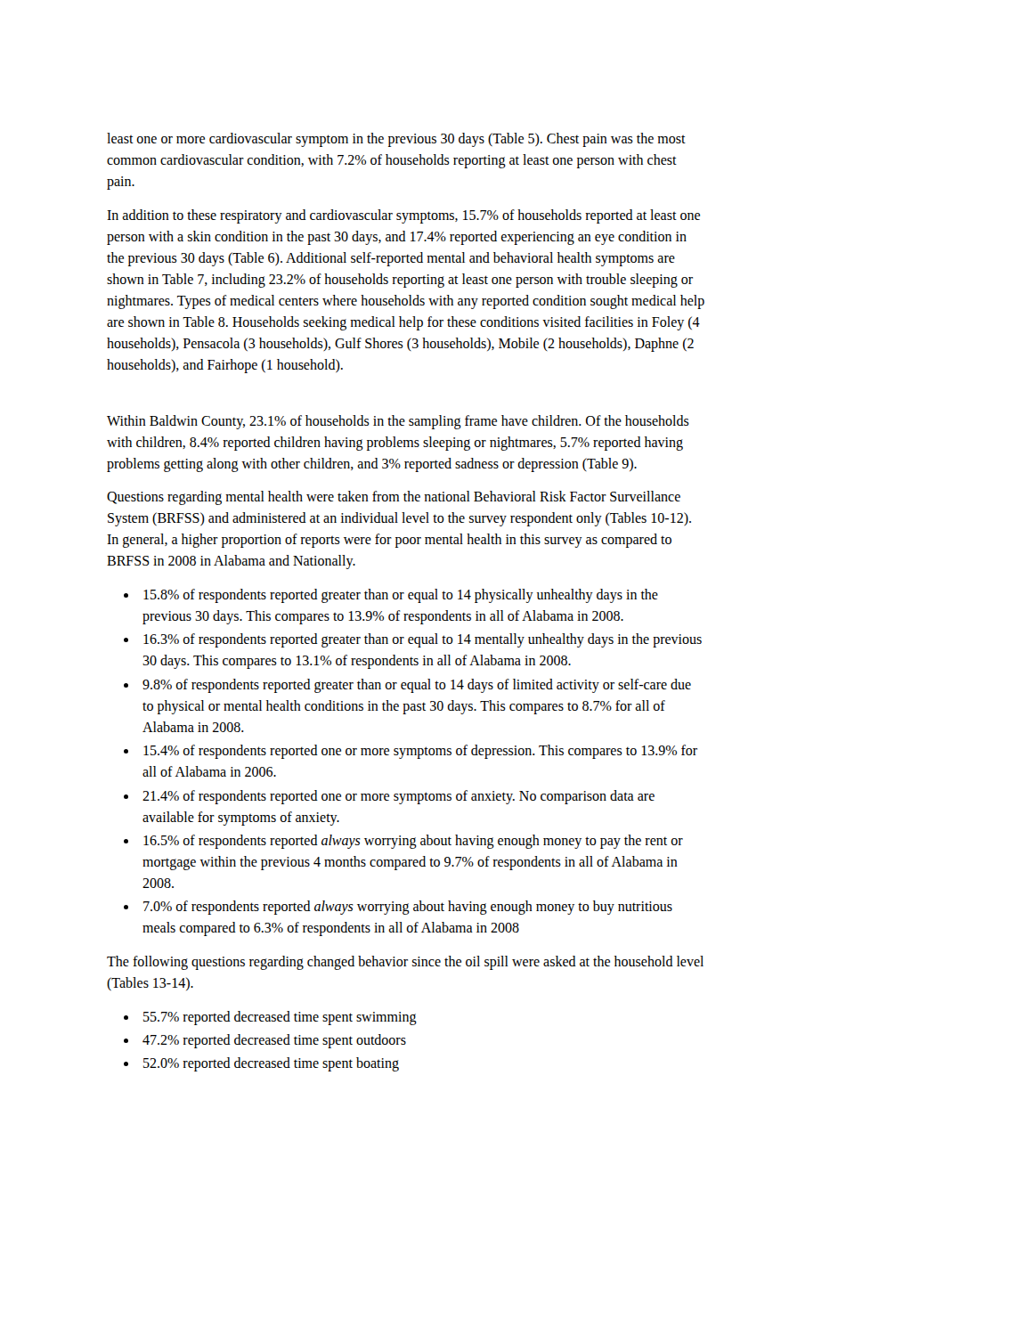least one or more cardiovascular symptom in the previous 30 days (Table 5). Chest pain was the most common cardiovascular condition, with 7.2% of households reporting at least one person with chest pain.
In addition to these respiratory and cardiovascular symptoms, 15.7% of households reported at least one person with a skin condition in the past 30 days, and 17.4% reported experiencing an eye condition in the previous 30 days (Table 6). Additional self-reported mental and behavioral health symptoms are shown in Table 7, including 23.2% of households reporting at least one person with trouble sleeping or nightmares. Types of medical centers where households with any reported condition sought medical help are shown in Table 8. Households seeking medical help for these conditions visited facilities in Foley (4 households), Pensacola (3 households), Gulf Shores (3 households), Mobile (2 households), Daphne (2 households), and Fairhope (1 household).
Within Baldwin County, 23.1% of households in the sampling frame have children. Of the households with children, 8.4% reported children having problems sleeping or nightmares, 5.7% reported having problems getting along with other children, and 3% reported sadness or depression (Table 9).
Questions regarding mental health were taken from the national Behavioral Risk Factor Surveillance System (BRFSS) and administered at an individual level to the survey respondent only (Tables 10-12). In general, a higher proportion of reports were for poor mental health in this survey as compared to BRFSS in 2008 in Alabama and Nationally.
15.8% of respondents reported greater than or equal to 14 physically unhealthy days in the previous 30 days. This compares to 13.9% of respondents in all of Alabama in 2008.
16.3% of respondents reported greater than or equal to 14 mentally unhealthy days in the previous 30 days. This compares to 13.1% of respondents in all of Alabama in 2008.
9.8% of respondents reported greater than or equal to 14 days of limited activity or self-care due to physical or mental health conditions in the past 30 days. This compares to 8.7% for all of Alabama in 2008.
15.4% of respondents reported one or more symptoms of depression. This compares to 13.9% for all of Alabama in 2006.
21.4% of respondents reported one or more symptoms of anxiety. No comparison data are available for symptoms of anxiety.
16.5% of respondents reported always worrying about having enough money to pay the rent or mortgage within the previous 4 months compared to 9.7% of respondents in all of Alabama in 2008.
7.0% of respondents reported always worrying about having enough money to buy nutritious meals compared to 6.3% of respondents in all of Alabama in 2008
The following questions regarding changed behavior since the oil spill were asked at the household level (Tables 13-14).
55.7% reported decreased time spent swimming
47.2% reported decreased time spent outdoors
52.0% reported decreased time spent boating